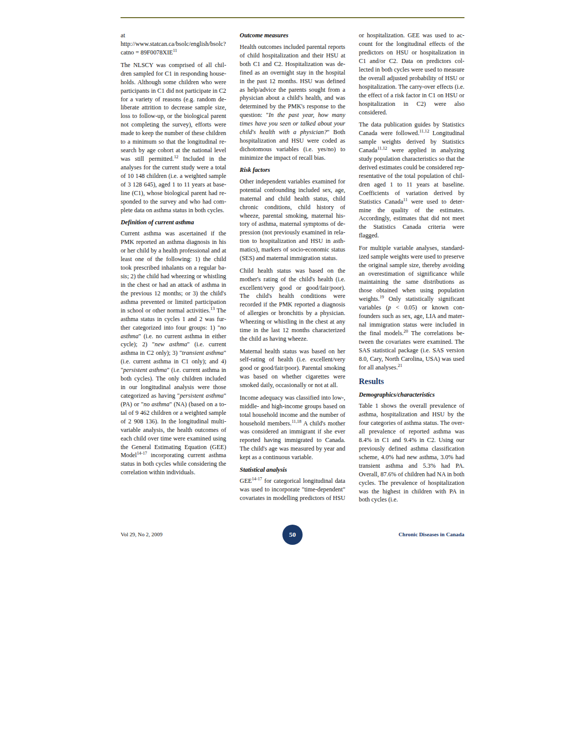at http://www.statcan.ca/bsolc/english/bsolc?catno = 89F0078XIE11
The NLSCY was comprised of all children sampled for C1 in responding households. Although some children who were participants in C1 did not participate in C2 for a variety of reasons (e.g. random deliberate attrition to decrease sample size, loss to follow-up, or the biological parent not completing the survey), efforts were made to keep the number of these children to a minimum so that the longitudinal research by age cohort at the national level was still permitted.12 Included in the analyses for the current study were a total of 10 148 children (i.e. a weighted sample of 3 128 645), aged 1 to 11 years at baseline (C1), whose biological parent had responded to the survey and who had complete data on asthma status in both cycles.
Definition of current asthma
Current asthma was ascertained if the PMK reported an asthma diagnosis in his or her child by a health professional and at least one of the following: 1) the child took prescribed inhalants on a regular basis; 2) the child had wheezing or whistling in the chest or had an attack of asthma in the previous 12 months; or 3) the child's asthma prevented or limited participation in school or other normal activities.13 The asthma status in cycles 1 and 2 was further categorized into four groups: 1) "no asthma" (i.e. no current asthma in either cycle); 2) "new asthma" (i.e. current asthma in C2 only); 3) "transient asthma" (i.e. current asthma in C1 only); and 4) "persistent asthma" (i.e. current asthma in both cycles). The only children included in our longitudinal analysis were those categorized as having "persistent asthma" (PA) or "no asthma" (NA) (based on a total of 9 462 children or a weighted sample of 2 908 136). In the longitudinal multivariable analysis, the health outcomes of each child over time were examined using the General Estimating Equation (GEE) Model14-17 incorporating current asthma status in both cycles while considering the correlation within individuals.
Outcome measures
Health outcomes included parental reports of child hospitalization and their HSU at both C1 and C2. Hospitalization was defined as an overnight stay in the hospital in the past 12 months. HSU was defined as help/advice the parents sought from a physician about a child's health, and was determined by the PMK's response to the question: "In the past year, how many times have you seen or talked about your child's health with a physician?" Both hospitalization and HSU were coded as dichotomous variables (i.e. yes/no) to minimize the impact of recall bias.
Risk factors
Other independent variables examined for potential confounding included sex, age, maternal and child health status, child chronic conditions, child history of wheeze, parental smoking, maternal history of asthma, maternal symptoms of depression (not previously examined in relation to hospitalization and HSU in asthmatics), markers of socio-economic status (SES) and maternal immigration status.
Child health status was based on the mother's rating of the child's health (i.e. excellent/very good or good/fair/poor). The child's health conditions were recorded if the PMK reported a diagnosis of allergies or bronchitis by a physician. Wheezing or whistling in the chest at any time in the last 12 months characterized the child as having wheeze.
Maternal health status was based on her self-rating of health (i.e. excellent/very good or good/fair/poor). Parental smoking was based on whether cigarettes were smoked daily, occasionally or not at all.
Income adequacy was classified into low-, middle- and high-income groups based on total household income and the number of household members.11,18 A child's mother was considered an immigrant if she ever reported having immigrated to Canada. The child's age was measured by year and kept as a continuous variable.
Statistical analysis
GEE14-17 for categorical longitudinal data was used to incorporate "time-dependent" covariates in modelling predictors of HSU or hospitalization. GEE was used to account for the longitudinal effects of the predictors on HSU or hospitalization in C1 and/or C2. Data on predictors collected in both cycles were used to measure the overall adjusted probability of HSU or hospitalization. The carry-over effects (i.e. the effect of a risk factor in C1 on HSU or hospitalization in C2) were also considered.
The data publication guides by Statistics Canada were followed.11,12 Longitudinal sample weights derived by Statistics Canada11,12 were applied in analyzing study population characteristics so that the derived estimates could be considered representative of the total population of children aged 1 to 11 years at baseline. Coefficients of variation derived by Statistics Canada11 were used to determine the quality of the estimates. Accordingly, estimates that did not meet the Statistics Canada criteria were flagged.
For multiple variable analyses, standardized sample weights were used to preserve the original sample size, thereby avoiding an overestimation of significance while maintaining the same distributions as those obtained when using population weights.19 Only statistically significant variables (p < 0.05) or known confounders such as sex, age, LIA and maternal immigration status were included in the final models.20 The correlations between the covariates were examined. The SAS statistical package (i.e. SAS version 8.0, Cary, North Carolina, USA) was used for all analyses.21
Results
Demographics/characteristics
Table 1 shows the overall prevalence of asthma, hospitalization and HSU by the four categories of asthma status. The overall prevalence of reported asthma was 8.4% in C1 and 9.4% in C2. Using our previously defined asthma classification scheme, 4.0% had new asthma, 3.0% had transient asthma and 5.3% had PA. Overall, 87.6% of children had NA in both cycles. The prevalence of hospitalization was the highest in children with PA in both cycles (i.e.
Vol 29, No 2, 2009
50
Chronic Diseases in Canada